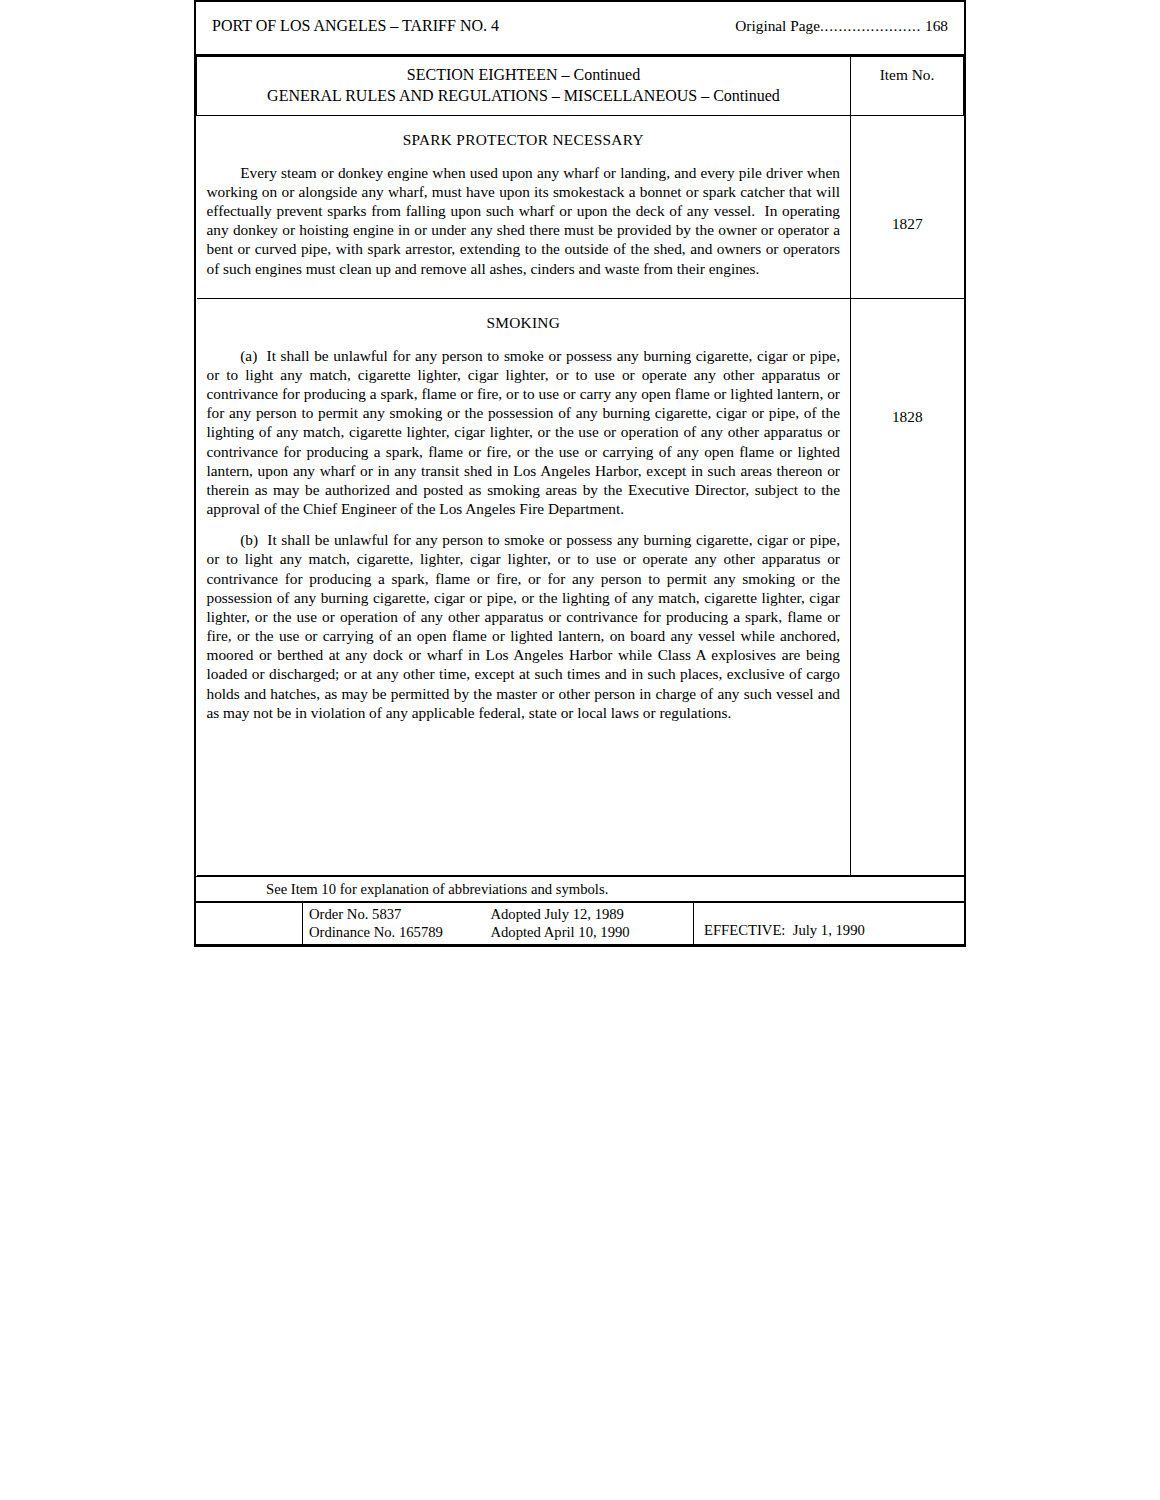PORT OF LOS ANGELES – TARIFF NO. 4
Original Page...................... 168
| SECTION EIGHTEEN – Continued GENERAL RULES AND REGULATIONS – MISCELLANEOUS – Continued | Item No. |
| SPARK PROTECTOR NECESSARY Every steam or donkey engine when used upon any wharf or landing, and every pile driver when working on or alongside any wharf, must have upon its smokestack a bonnet or spark catcher that will effectually prevent sparks from falling upon such wharf or upon the deck of any vessel. In operating any donkey or hoisting engine in or under any shed there must be provided by the owner or operator a bent or curved pipe, with spark arrestor, extending to the outside of the shed, and owners or operators of such engines must clean up and remove all ashes, cinders and waste from their engines. | 1827 |
| SMOKING (a) It shall be unlawful for any person to smoke or possess any burning cigarette, cigar or pipe, or to light any match, cigarette lighter, cigar lighter, or to use or operate any other apparatus or contrivance for producing a spark, flame or fire, or to use or carry any open flame or lighted lantern, or for any person to permit any smoking or the possession of any burning cigarette, cigar or pipe, of the lighting of any match, cigarette lighter, cigar lighter, or the use or operation of any other apparatus or contrivance for producing a spark, flame or fire, or the use or carrying of any open flame or lighted lantern, upon any wharf or in any transit shed in Los Angeles Harbor, except in such areas thereon or therein as may be authorized and posted as smoking areas by the Executive Director, subject to the approval of the Chief Engineer of the Los Angeles Fire Department. (b) It shall be unlawful for any person to smoke or possess any burning cigarette, cigar or pipe, or to light any match, cigarette, lighter, cigar lighter, or to use or operate any other apparatus or contrivance for producing a spark, flame or fire, or for any person to permit any smoking or the possession of any burning cigarette, cigar or pipe, or the lighting of any match, cigarette lighter, cigar lighter, or the use or operation of any other apparatus or contrivance for producing a spark, flame or fire, or the use or carrying of an open flame or lighted lantern, on board any vessel while anchored, moored or berthed at any dock or wharf in Los Angeles Harbor while Class A explosives are being loaded or discharged; or at any other time, except at such times and in such places, exclusive of cargo holds and hatches, as may be permitted by the master or other person in charge of any such vessel and as may not be in violation of any applicable federal, state or local laws or regulations. | 1828 |
See Item 10 for explanation of abbreviations and symbols.
| | Order No. 5837 Adopted July 12, 1989 Ordinance No. 165789 Adopted April 10, 1990 | EFFECTIVE: July 1, 1990 |